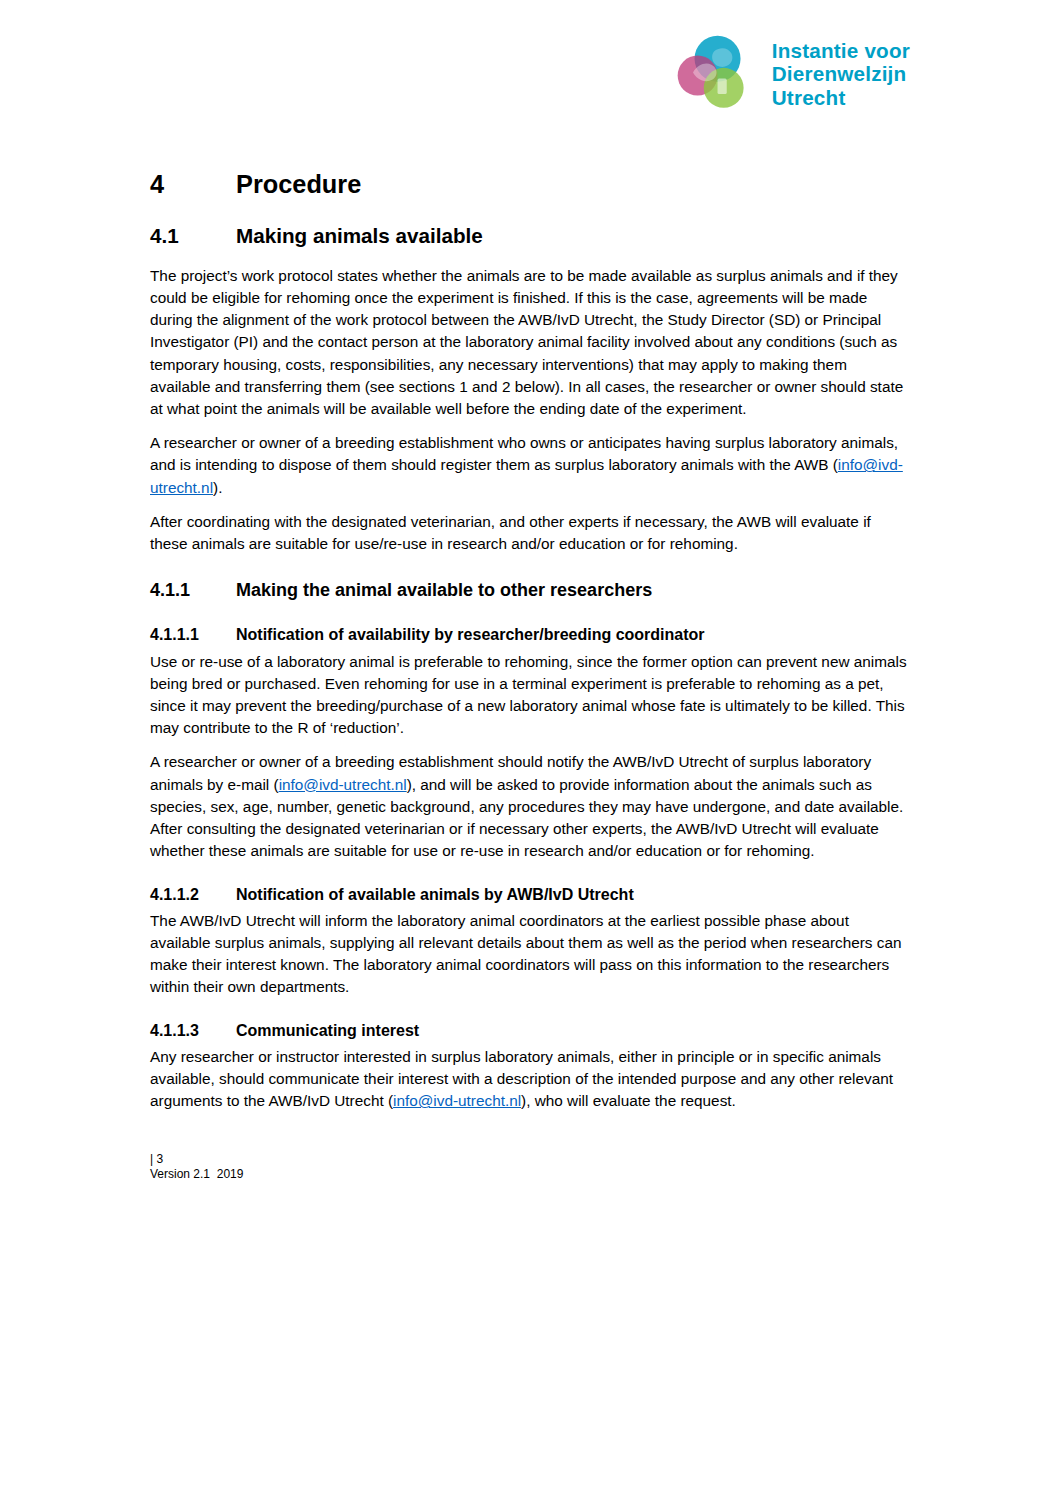Instantie voor Dierenwelzijn Utrecht
4 Procedure
4.1 Making animals available
The project’s work protocol states whether the animals are to be made available as surplus animals and if they could be eligible for rehoming once the experiment is finished. If this is the case, agreements will be made during the alignment of the work protocol between the AWB/IvD Utrecht, the Study Director (SD) or Principal Investigator (PI) and the contact person at the laboratory animal facility involved about any conditions (such as temporary housing, costs, responsibilities, any necessary interventions) that may apply to making them available and transferring them (see sections 1 and 2 below). In all cases, the researcher or owner should state at what point the animals will be available well before the ending date of the experiment.
A researcher or owner of a breeding establishment who owns or anticipates having surplus laboratory animals, and is intending to dispose of them should register them as surplus laboratory animals with the AWB (info@ivd-utrecht.nl).
After coordinating with the designated veterinarian, and other experts if necessary, the AWB will evaluate if these animals are suitable for use/re-use in research and/or education or for rehoming.
4.1.1 Making the animal available to other researchers
4.1.1.1 Notification of availability by researcher/breeding coordinator
Use or re-use of a laboratory animal is preferable to rehoming, since the former option can prevent new animals being bred or purchased. Even rehoming for use in a terminal experiment is preferable to rehoming as a pet, since it may prevent the breeding/purchase of a new laboratory animal whose fate is ultimately to be killed. This may contribute to the R of ‘reduction’.
A researcher or owner of a breeding establishment should notify the AWB/IvD Utrecht of surplus laboratory animals by e-mail (info@ivd-utrecht.nl), and will be asked to provide information about the animals such as species, sex, age, number, genetic background, any procedures they may have undergone, and date available. After consulting the designated veterinarian or if necessary other experts, the AWB/IvD Utrecht will evaluate whether these animals are suitable for use or re-use in research and/or education or for rehoming.
4.1.1.2 Notification of available animals by AWB/IvD Utrecht
The AWB/IvD Utrecht will inform the laboratory animal coordinators at the earliest possible phase about available surplus animals, supplying all relevant details about them as well as the period when researchers can make their interest known. The laboratory animal coordinators will pass on this information to the researchers within their own departments.
4.1.1.3 Communicating interest
Any researcher or instructor interested in surplus laboratory animals, either in principle or in specific animals available, should communicate their interest with a description of the intended purpose and any other relevant arguments to the AWB/IvD Utrecht (info@ivd-utrecht.nl), who will evaluate the request.
| 3
Version 2.1 2019